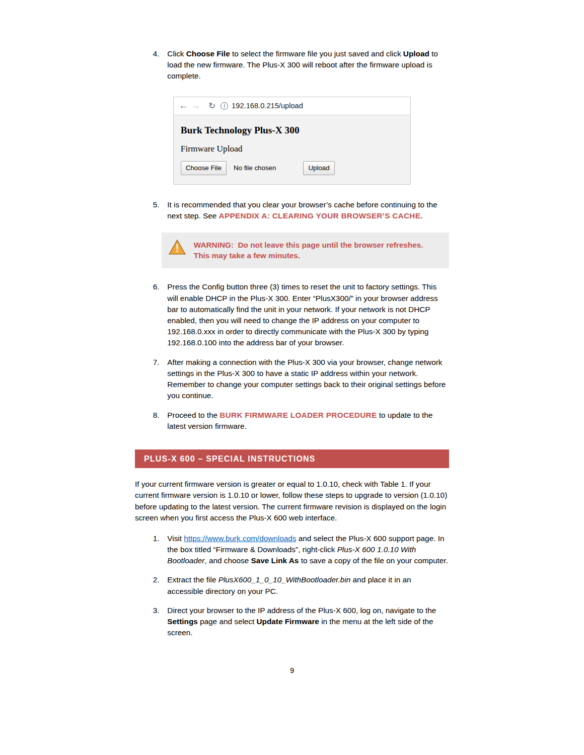Click Choose File to select the firmware file you just saved and click Upload to load the new firmware. The Plus-X 300 will reboot after the firmware upload is complete.
←→ ↻ i 192.168.0.215/upload
Burk Technology Plus-X 300
Firmware Upload
Choose File No file chosen Upload
It is recommended that you clear your browser’s cache before continuing to the next step. See APPENDIX A: CLEARING YOUR BROWSER’S CACHE.
WARNING: Do not leave this page until the browser refreshes. This may take a few minutes.
Press the Config button three (3) times to reset the unit to factory settings. This will enable DHCP in the Plus-X 300. Enter “PlusX300/” in your browser address bar to automatically find the unit in your network. If your network is not DHCP enabled, then you will need to change the IP address on your computer to 192.168.0.xxx in order to directly communicate with the Plus-X 300 by typing 192.168.0.100 into the address bar of your browser.
After making a connection with the Plus-X 300 via your browser, change network settings in the Plus-X 300 to have a static IP address within your network. Remember to change your computer settings back to their original settings before you continue.
Proceed to the BURK FIRMWARE LOADER PROCEDURE to update to the latest version firmware.
PLUS-X 600 – SPECIAL INSTRUCTIONS
If your current firmware version is greater or equal to 1.0.10, check with Table 1. If your current firmware version is 1.0.10 or lower, follow these steps to upgrade to version (1.0.10) before updating to the latest version. The current firmware revision is displayed on the login screen when you first access the Plus-X 600 web interface.
Visit https://www.burk.com/downloads and select the Plus-X 600 support page. In the box titled “Firmware & Downloads”, right-click Plus-X 600 1.0.10 With Bootloader, and choose Save Link As to save a copy of the file on your computer.
Extract the file PlusX600_1_0_10_WithBootloader.bin and place it in an accessible directory on your PC.
Direct your browser to the IP address of the Plus-X 600, log on, navigate to the Settings page and select Update Firmware in the menu at the left side of the screen.
9